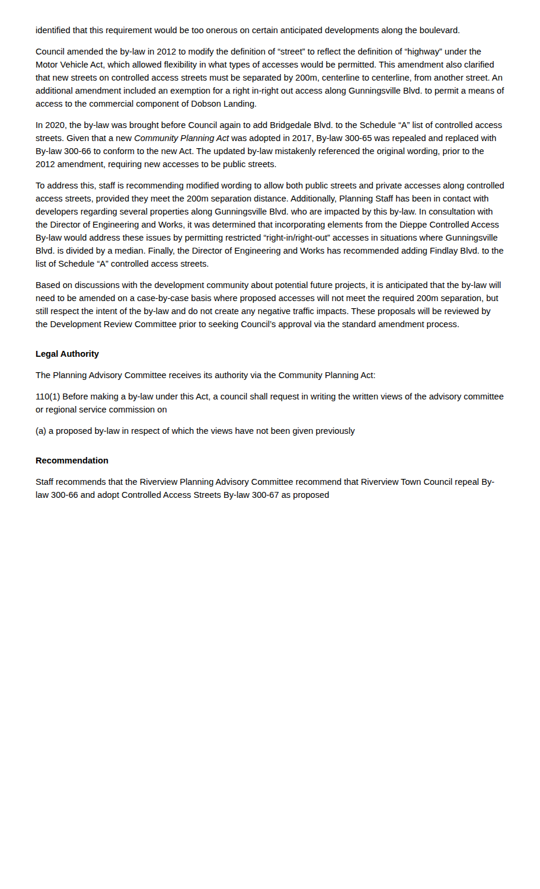identified that this requirement would be too onerous on certain anticipated developments along the boulevard.
Council amended the by-law in 2012 to modify the definition of “street” to reflect the definition of “highway” under the Motor Vehicle Act, which allowed flexibility in what types of accesses would be permitted. This amendment also clarified that new streets on controlled access streets must be separated by 200m, centerline to centerline, from another street. An additional amendment included an exemption for a right in-right out access along Gunningsville Blvd. to permit a means of access to the commercial component of Dobson Landing.
In 2020, the by-law was brought before Council again to add Bridgedale Blvd. to the Schedule “A” list of controlled access streets. Given that a new Community Planning Act was adopted in 2017, By-law 300-65 was repealed and replaced with By-law 300-66 to conform to the new Act. The updated by-law mistakenly referenced the original wording, prior to the 2012 amendment, requiring new accesses to be public streets.
To address this, staff is recommending modified wording to allow both public streets and private accesses along controlled access streets, provided they meet the 200m separation distance. Additionally, Planning Staff has been in contact with developers regarding several properties along Gunningsville Blvd. who are impacted by this by-law. In consultation with the Director of Engineering and Works, it was determined that incorporating elements from the Dieppe Controlled Access By-law would address these issues by permitting restricted “right-in/right-out” accesses in situations where Gunningsville Blvd. is divided by a median. Finally, the Director of Engineering and Works has recommended adding Findlay Blvd. to the list of Schedule “A” controlled access streets.
Based on discussions with the development community about potential future projects, it is anticipated that the by-law will need to be amended on a case-by-case basis where proposed accesses will not meet the required 200m separation, but still respect the intent of the by-law and do not create any negative traffic impacts. These proposals will be reviewed by the Development Review Committee prior to seeking Council’s approval via the standard amendment process.
Legal Authority
The Planning Advisory Committee receives its authority via the Community Planning Act:
110(1) Before making a by-law under this Act, a council shall request in writing the written views of the advisory committee or regional service commission on
(a) a proposed by-law in respect of which the views have not been given previously
Recommendation
Staff recommends that the Riverview Planning Advisory Committee recommend that Riverview Town Council repeal By-law 300-66 and adopt Controlled Access Streets By-law 300-67 as proposed